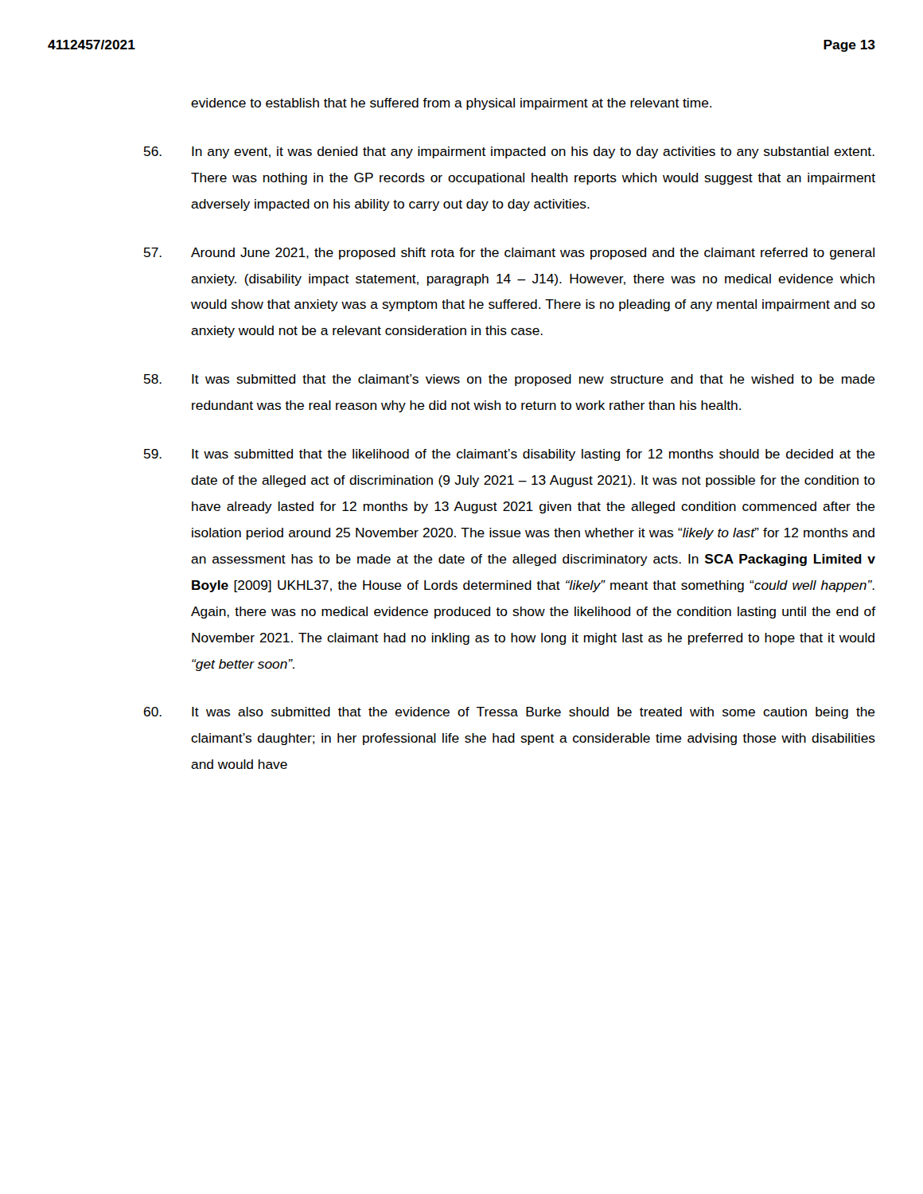4112457/2021 Page 13
evidence to establish that he suffered from a physical impairment at the relevant time.
56.
In any event, it was denied that any impairment impacted on his day to day activities to any substantial extent. There was nothing in the GP records or occupational health reports which would suggest that an impairment adversely impacted on his ability to carry out day to day activities.
57.
Around June 2021, the proposed shift rota for the claimant was proposed and the claimant referred to general anxiety. (disability impact statement, paragraph 14 – J14). However, there was no medical evidence which would show that anxiety was a symptom that he suffered. There is no pleading of any mental impairment and so anxiety would not be a relevant consideration in this case.
58.
It was submitted that the claimant’s views on the proposed new structure and that he wished to be made redundant was the real reason why he did not wish to return to work rather than his health.
59.
It was submitted that the likelihood of the claimant’s disability lasting for 12 months should be decided at the date of the alleged act of discrimination (9 July 2021 – 13 August 2021). It was not possible for the condition to have already lasted for 12 months by 13 August 2021 given that the alleged condition commenced after the isolation period around 25 November 2020. The issue was then whether it was “likely to last” for 12 months and an assessment has to be made at the date of the alleged discriminatory acts. In SCA Packaging Limited v Boyle [2009] UKHL37, the House of Lords determined that “likely” meant that something “could well happen”. Again, there was no medical evidence produced to show the likelihood of the condition lasting until the end of November 2021. The claimant had no inkling as to how long it might last as he preferred to hope that it would “get better soon”.
60.
It was also submitted that the evidence of Tressa Burke should be treated with some caution being the claimant’s daughter; in her professional life she had spent a considerable time advising those with disabilities and would have